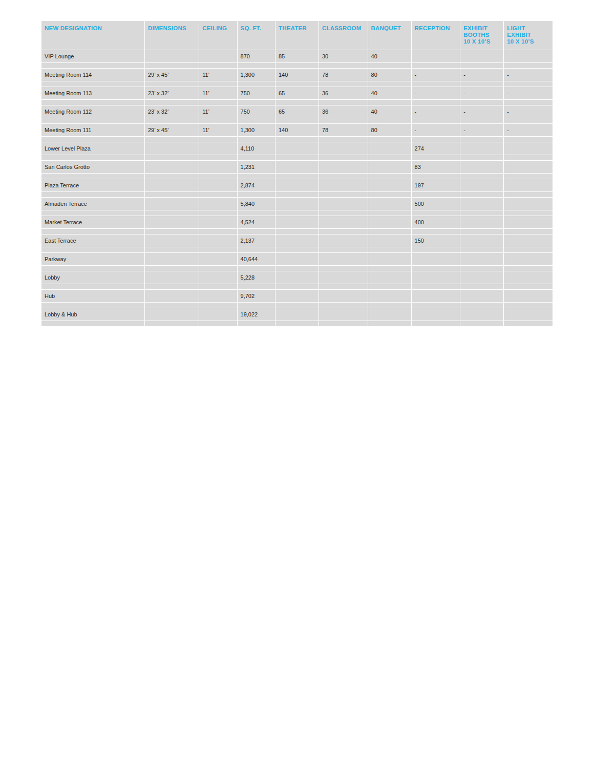| New Designation | Dimensions | Ceiling | Sq. Ft. | Theater | Classroom | Banquet | Reception | Exhibit Booths 10 x 10’s | Light Exhibit 10 x 10’s |
| --- | --- | --- | --- | --- | --- | --- | --- | --- | --- |
| VIP Lounge | | | 870 | 85 | 30 | 40 | | | |
| Meeting Room 114 | 29’ x 45’ | 11’ | 1,300 | 140 | 78 | 80 | - | - | - |
| Meeting Room 113 | 23’ x 32’ | 11’ | 750 | 65 | 36 | 40 | - | - | - |
| Meeting Room 112 | 23’ x 32’ | 11’ | 750 | 65 | 36 | 40 | - | - | - |
| Meeting Room 111 | 29’ x 45’ | 11’ | 1,300 | 140 | 78 | 80 | - | - | - |
| Lower Level Plaza | | | 4,110 | | | | 274 | | |
| San Carlos Grotto | | | 1,231 | | | | 83 | | |
| Plaza Terrace | | | 2,874 | | | | 197 | | |
| Almaden Terrace | | | 5,840 | | | | 500 | | |
| Market Terrace | | | 4,524 | | | | 400 | | |
| East Terrace | | | 2,137 | | | | 150 | | |
| Parkway | | | 40,644 | | | | | | |
| Lobby | | | 5,228 | | | | | | |
| Hub | | | 9,702 | | | | | | |
| Lobby & Hub | | | 19,022 | | | | | | |